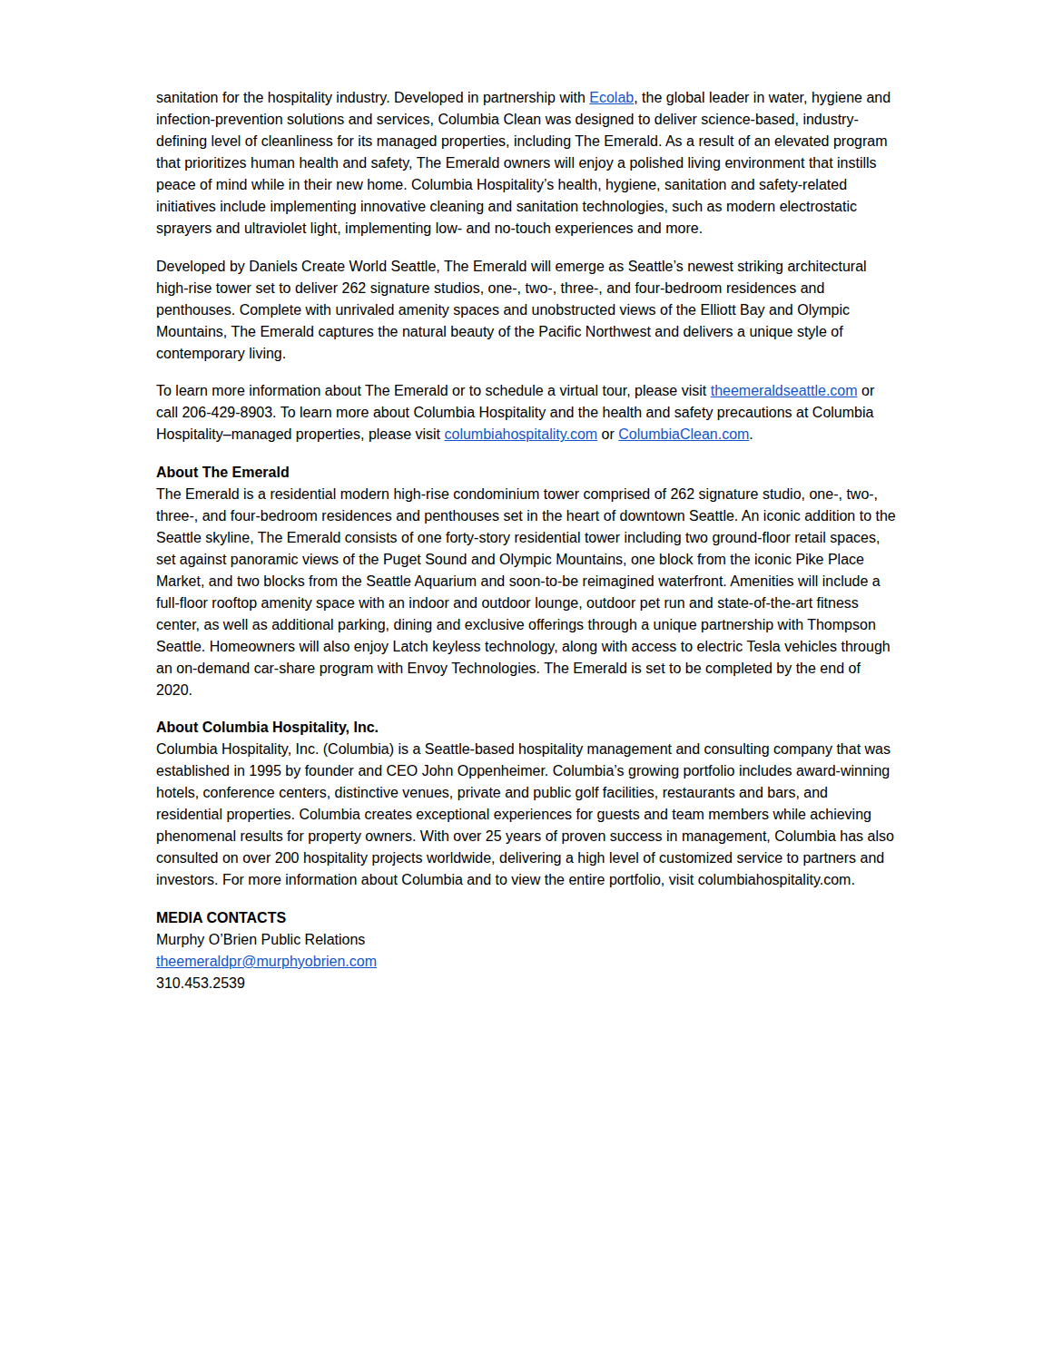sanitation for the hospitality industry. Developed in partnership with Ecolab, the global leader in water, hygiene and infection-prevention solutions and services, Columbia Clean was designed to deliver science-based, industry-defining level of cleanliness for its managed properties, including The Emerald. As a result of an elevated program that prioritizes human health and safety, The Emerald owners will enjoy a polished living environment that instills peace of mind while in their new home. Columbia Hospitality’s health, hygiene, sanitation and safety-related initiatives include implementing innovative cleaning and sanitation technologies, such as modern electrostatic sprayers and ultraviolet light, implementing low- and no-touch experiences and more.
Developed by Daniels Create World Seattle, The Emerald will emerge as Seattle’s newest striking architectural high-rise tower set to deliver 262 signature studios, one-, two-, three-, and four-bedroom residences and penthouses. Complete with unrivaled amenity spaces and unobstructed views of the Elliott Bay and Olympic Mountains, The Emerald captures the natural beauty of the Pacific Northwest and delivers a unique style of contemporary living.
To learn more information about The Emerald or to schedule a virtual tour, please visit theemeraldseattle.com or call 206-429-8903. To learn more about Columbia Hospitality and the health and safety precautions at Columbia Hospitality–managed properties, please visit columbiahospitality.com or ColumbiaClean.com.
About The Emerald
The Emerald is a residential modern high-rise condominium tower comprised of 262 signature studio, one-, two-, three-, and four-bedroom residences and penthouses set in the heart of downtown Seattle. An iconic addition to the Seattle skyline, The Emerald consists of one forty-story residential tower including two ground-floor retail spaces, set against panoramic views of the Puget Sound and Olympic Mountains, one block from the iconic Pike Place Market, and two blocks from the Seattle Aquarium and soon-to-be reimagined waterfront. Amenities will include a full-floor rooftop amenity space with an indoor and outdoor lounge, outdoor pet run and state-of-the-art fitness center, as well as additional parking, dining and exclusive offerings through a unique partnership with Thompson Seattle. Homeowners will also enjoy Latch keyless technology, along with access to electric Tesla vehicles through an on-demand car-share program with Envoy Technologies. The Emerald is set to be completed by the end of 2020.
About Columbia Hospitality, Inc.
Columbia Hospitality, Inc. (Columbia) is a Seattle-based hospitality management and consulting company that was established in 1995 by founder and CEO John Oppenheimer. Columbia’s growing portfolio includes award-winning hotels, conference centers, distinctive venues, private and public golf facilities, restaurants and bars, and residential properties. Columbia creates exceptional experiences for guests and team members while achieving phenomenal results for property owners. With over 25 years of proven success in management, Columbia has also consulted on over 200 hospitality projects worldwide, delivering a high level of customized service to partners and investors. For more information about Columbia and to view the entire portfolio, visit columbiahospitality.com.
MEDIA CONTACTS
Murphy O’Brien Public Relations
theemeraldpr@murphyobrien.com
310.453.2539